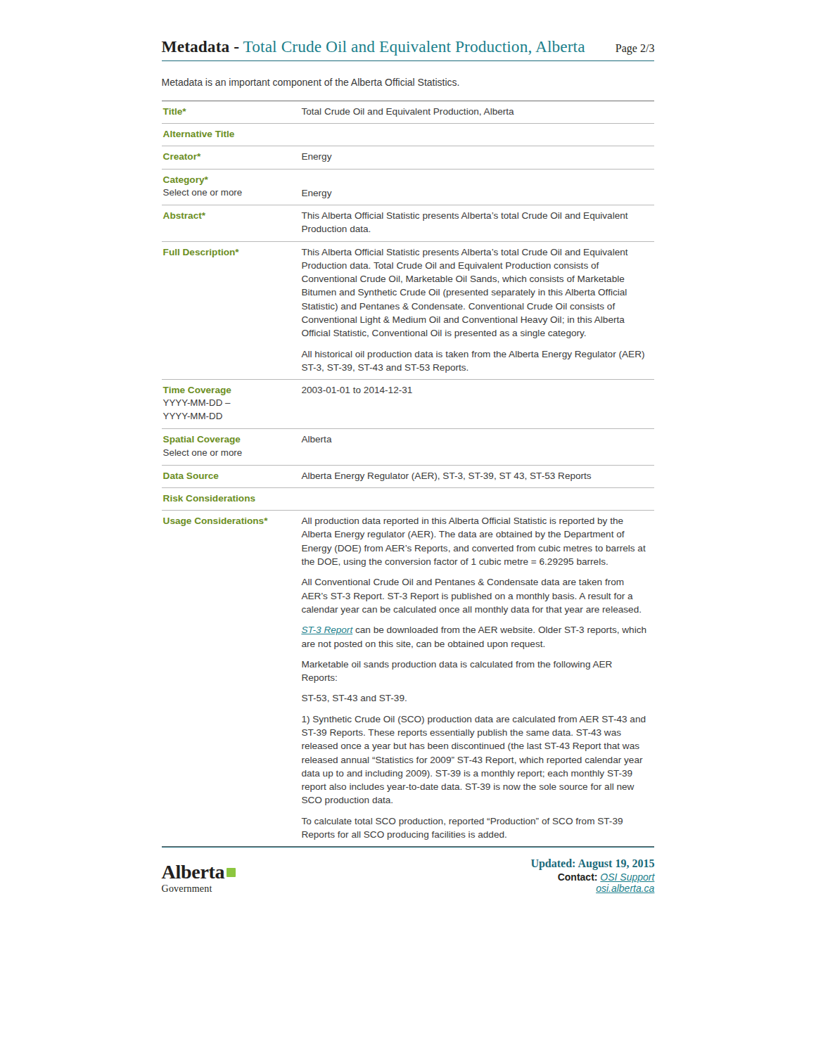Metadata - Total Crude Oil and Equivalent Production, Alberta
Page 2/3
Metadata is an important component of the Alberta Official Statistics.
| Title * | Total Crude Oil and Equivalent Production, Alberta |
| Alternative Title | |
| Creator * | Energy |
| Category * Select one or more | Energy |
| Abstract * | This Alberta Official Statistic presents Alberta’s total Crude Oil and Equivalent Production data. |
| Full Description * | This Alberta Official Statistic presents Alberta’s total Crude Oil and Equivalent Production data. Total Crude Oil and Equivalent Production consists of Conventional Crude Oil, Marketable Oil Sands, which consists of Marketable Bitumen and Synthetic Crude Oil (presented separately in this Alberta Official Statistic) and Pentanes & Condensate. Conventional Crude Oil consists of Conventional Light & Medium Oil and Conventional Heavy Oil; in this Alberta Official Statistic, Conventional Oil is presented as a single category. All historical oil production data is taken from the Alberta Energy Regulator (AER) ST-3, ST-39, ST-43 and ST-53 Reports. |
| Time Coverage YYYY-MM-DD – YYYY-MM-DD | 2003-01-01 to 2014-12-31 |
| Spatial Coverage Select one or more | Alberta |
| Data Source | Alberta Energy Regulator (AER), ST-3, ST-39, ST 43, ST-53 Reports |
| Risk Considerations | |
| Usage Considerations * | All production data reported in this Alberta Official Statistic is reported by the Alberta Energy regulator (AER). The data are obtained by the Department of Energy (DOE) from AER’s Reports, and converted from cubic metres to barrels at the DOE, using the conversion factor of 1 cubic metre = 6.29295 barrels. All Conventional Crude Oil and Pentanes & Condensate data are taken from AER’s ST-3 Report. ST-3 Report is published on a monthly basis. A result for a calendar year can be calculated once all monthly data for that year are released. ST-3 Report can be downloaded from the AER website. Older ST-3 reports, which are not posted on this site, can be obtained upon request. Marketable oil sands production data is calculated from the following AER Reports: ST-53, ST-43 and ST-39. 1) Synthetic Crude Oil (SCO) production data are calculated from AER ST-43 and ST-39 Reports. These reports essentially publish the same data. ST-43 was released once a year but has been discontinued (the last ST-43 Report that was released annual “Statistics for 2009” ST-43 Report, which reported calendar year data up to and including 2009). ST-39 is a monthly report; each monthly ST-39 report also includes year-to-date data. ST-39 is now the sole source for all new SCO production data. To calculate total SCO production, reported “Production” of SCO from ST-39 Reports for all SCO producing facilities is added. |
Alberta Government
Updated: August 19, 2015
Contact: OSI Support
osi.alberta.ca